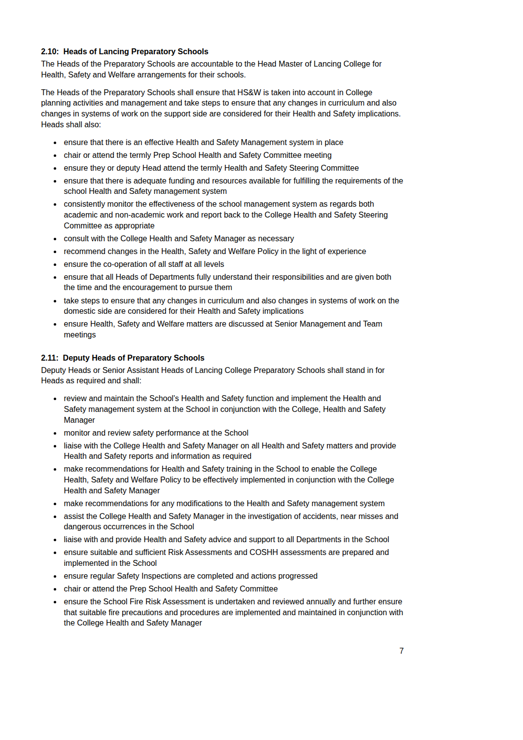2.10: Heads of Lancing Preparatory Schools
The Heads of the Preparatory Schools are accountable to the Head Master of Lancing College for Health, Safety and Welfare arrangements for their schools.
The Heads of the Preparatory Schools shall ensure that HS&W is taken into account in College planning activities and management and take steps to ensure that any changes in curriculum and also changes in systems of work on the support side are considered for their Health and Safety implications. Heads shall also:
ensure that there is an effective Health and Safety Management system in place
chair or attend the termly Prep School Health and Safety Committee meeting
ensure they or deputy Head attend the termly Health and Safety Steering Committee
ensure that there is adequate funding and resources available for fulfilling the requirements of the school Health and Safety management system
consistently monitor the effectiveness of the school management system as regards both academic and non-academic work and report back to the College Health and Safety Steering Committee as appropriate
consult with the College Health and Safety Manager as necessary
recommend changes in the Health, Safety and Welfare Policy in the light of experience
ensure the co-operation of all staff at all levels
ensure that all Heads of Departments fully understand their responsibilities and are given both the time and the encouragement to pursue them
take steps to ensure that any changes in curriculum and also changes in systems of work on the domestic side are considered for their Health and Safety implications
ensure Health, Safety and Welfare matters are discussed at Senior Management and Team meetings
2.11: Deputy Heads of Preparatory Schools
Deputy Heads or Senior Assistant Heads of Lancing College Preparatory Schools shall stand in for Heads as required and shall:
review and maintain the School's Health and Safety function and implement the Health and Safety management system at the School in conjunction with the College, Health and Safety Manager
monitor and review safety performance at the School
liaise with the College Health and Safety Manager on all Health and Safety matters and provide Health and Safety reports and information as required
make recommendations for Health and Safety training in the School to enable the College Health, Safety and Welfare Policy to be effectively implemented in conjunction with the College Health and Safety Manager
make recommendations for any modifications to the Health and Safety management system
assist the College Health and Safety Manager in the investigation of accidents, near misses and dangerous occurrences in the School
liaise with and provide Health and Safety advice and support to all Departments in the School
ensure suitable and sufficient Risk Assessments and COSHH assessments are prepared and implemented in the School
ensure regular Safety Inspections are completed and actions progressed
chair or attend the Prep School Health and Safety Committee
ensure the School Fire Risk Assessment is undertaken and reviewed annually and further ensure that suitable fire precautions and procedures are implemented and maintained in conjunction with the College Health and Safety Manager
7